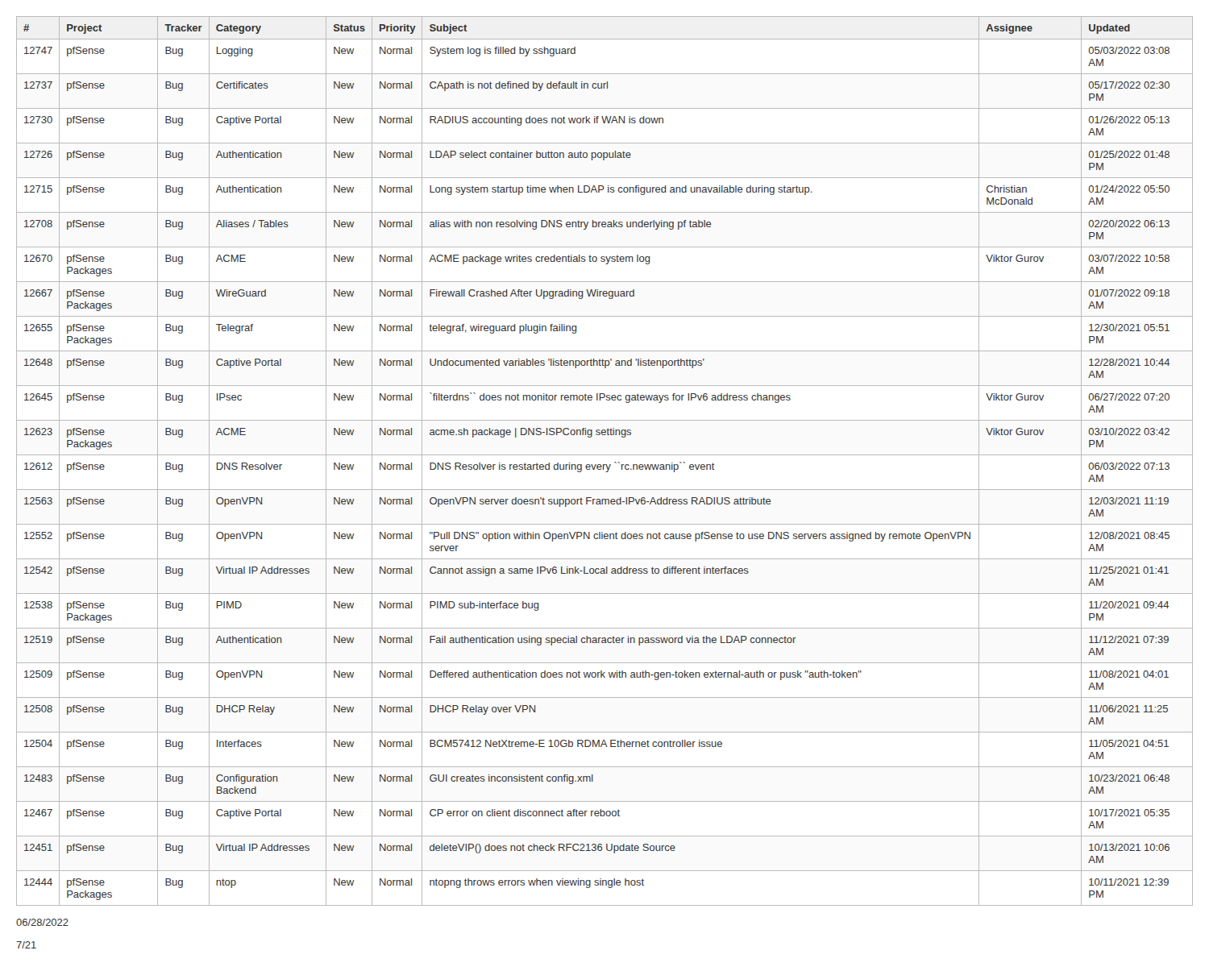Redmine issue list
| # | Project | Tracker | Category | Status | Priority | Subject | Assignee | Updated |
| --- | --- | --- | --- | --- | --- | --- | --- | --- |
| 12747 | pfSense | Bug | Logging | New | Normal | System log is filled by sshguard | | 05/03/2022 03:08 AM |
| 12737 | pfSense | Bug | Certificates | New | Normal | CApath is not defined by default in curl | | 05/17/2022 02:30 PM |
| 12730 | pfSense | Bug | Captive Portal | New | Normal | RADIUS accounting does not work if WAN is down | | 01/26/2022 05:13 AM |
| 12726 | pfSense | Bug | Authentication | New | Normal | LDAP select container button auto populate | | 01/25/2022 01:48 PM |
| 12715 | pfSense | Bug | Authentication | New | Normal | Long system startup time when LDAP is configured and unavailable during startup. | Christian McDonald | 01/24/2022 05:50 AM |
| 12708 | pfSense | Bug | Aliases / Tables | New | Normal | alias with non resolving DNS entry breaks underlying pf table | | 02/20/2022 06:13 PM |
| 12670 | pfSense Packages | Bug | ACME | New | Normal | ACME package writes credentials to system log | Viktor Gurov | 03/07/2022 10:58 AM |
| 12667 | pfSense Packages | Bug | WireGuard | New | Normal | Firewall Crashed After Upgrading Wireguard | | 01/07/2022 09:18 AM |
| 12655 | pfSense Packages | Bug | Telegraf | New | Normal | telegraf, wireguard plugin failing | | 12/30/2021 05:51 PM |
| 12648 | pfSense | Bug | Captive Portal | New | Normal | Undocumented variables 'listenporthttp' and 'listenporthttps' | | 12/28/2021 10:44 AM |
| 12645 | pfSense | Bug | IPsec | New | Normal | `filterdns`` does not monitor remote IPsec gateways for IPv6 address changes | Viktor Gurov | 06/27/2022 07:20 AM |
| 12623 | pfSense Packages | Bug | ACME | New | Normal | acme.sh package / DNS-ISPConfig settings | Viktor Gurov | 03/10/2022 03:42 PM |
| 12612 | pfSense | Bug | DNS Resolver | New | Normal | DNS Resolver is restarted during every ``rc.newwanip`` event | | 06/03/2022 07:13 AM |
| 12563 | pfSense | Bug | OpenVPN | New | Normal | OpenVPN server doesn't support Framed-IPv6-Address RADIUS attribute | | 12/03/2021 11:19 AM |
| 12552 | pfSense | Bug | OpenVPN | New | Normal | "Pull DNS" option within OpenVPN client does not cause pfSense to use DNS servers assigned by remote OpenVPN server | | 12/08/2021 08:45 AM |
| 12542 | pfSense | Bug | Virtual IP Addresses | New | Normal | Cannot assign a same IPv6 Link-Local address to different interfaces | | 11/25/2021 01:41 AM |
| 12538 | pfSense Packages | Bug | PIMD | New | Normal | PIMD sub-interface bug | | 11/20/2021 09:44 PM |
| 12519 | pfSense | Bug | Authentication | New | Normal | Fail authentication using special character in password via the LDAP connector | | 11/12/2021 07:39 AM |
| 12509 | pfSense | Bug | OpenVPN | New | Normal | Deffered authentication does not work with auth-gen-token external-auth or pusk "auth-token" | | 11/08/2021 04:01 AM |
| 12508 | pfSense | Bug | DHCP Relay | New | Normal | DHCP Relay over VPN | | 11/06/2021 11:25 AM |
| 12504 | pfSense | Bug | Interfaces | New | Normal | BCM57412 NetXtreme-E 10Gb RDMA Ethernet controller issue | | 11/05/2021 04:51 AM |
| 12483 | pfSense | Bug | Configuration Backend | New | Normal | GUI creates inconsistent config.xml | | 10/23/2021 06:48 AM |
| 12467 | pfSense | Bug | Captive Portal | New | Normal | CP error on client disconnect after reboot | | 10/17/2021 05:35 AM |
| 12451 | pfSense | Bug | Virtual IP Addresses | New | Normal | deleteVIP() does not check RFC2136 Update Source | | 10/13/2021 10:06 AM |
| 12444 | pfSense Packages | Bug | ntop | New | Normal | ntopng throws errors when viewing single host | | 10/11/2021 12:39 PM |
06/28/2022
7/21